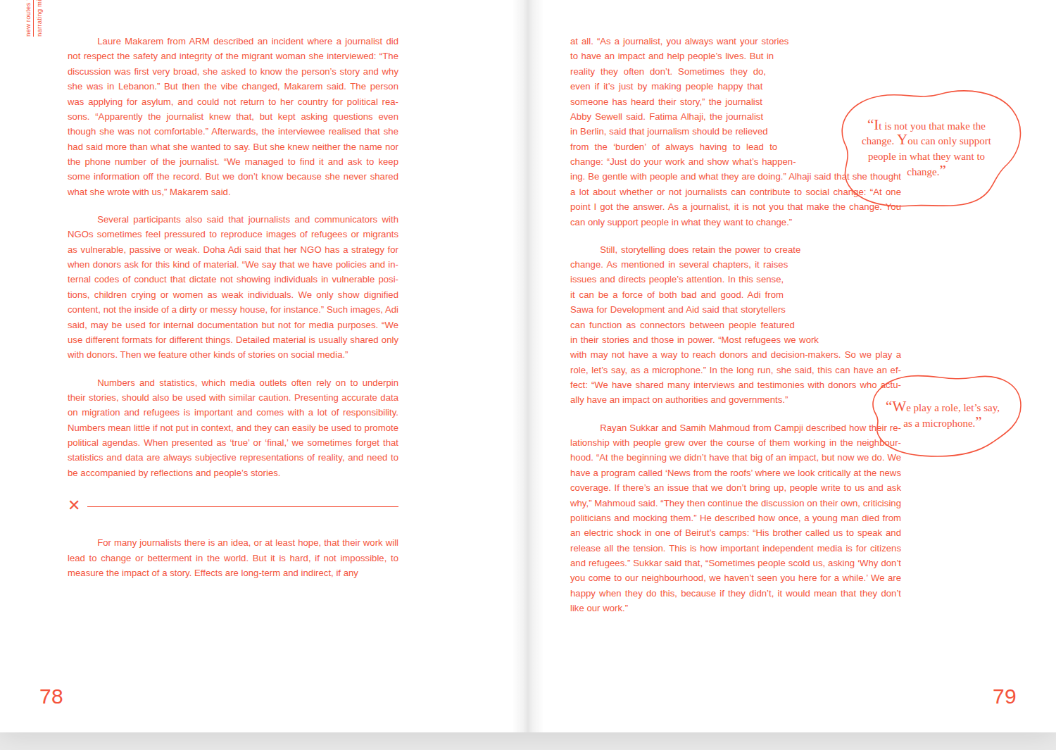new routes to
narrating migration
Laure Makarem from ARM described an incident where a journalist did not respect the safety and integrity of the migrant woman she interviewed: “The discussion was first very broad, she asked to know the person’s story and why she was in Lebanon.” But then the vibe changed, Makarem said. The person was applying for asylum, and could not return to her country for political reasons. “Apparently the journalist knew that, but kept asking questions even though she was not comfortable.” Afterwards, the interviewee realised that she had said more than what she wanted to say. But she knew neither the name nor the phone number of the journalist. “We managed to find it and ask to keep some information off the record. But we don’t know because she never shared what she wrote with us,” Makarem said.
Several participants also said that journalists and communicators with NGOs sometimes feel pressured to reproduce images of refugees or migrants as vulnerable, passive or weak. Doha Adi said that her NGO has a strategy for when donors ask for this kind of material. “We say that we have policies and internal codes of conduct that dictate not showing individuals in vulnerable positions, children crying or women as weak individuals. We only show dignified content, not the inside of a dirty or messy house, for instance.” Such images, Adi said, may be used for internal documentation but not for media purposes. “We use different formats for different things. Detailed material is usually shared only with donors. Then we feature other kinds of stories on social media.”
Numbers and statistics, which media outlets often rely on to underpin their stories, should also be used with similar caution. Presenting accurate data on migration and refugees is important and comes with a lot of responsibility. Numbers mean little if not put in context, and they can easily be used to promote political agendas. When presented as ‘true’ or ‘final,’ we sometimes forget that statistics and data are always subjective representations of reality, and need to be accompanied by reflections and people’s stories.
✕
For many journalists there is an idea, or at least hope, that their work will lead to change or betterment in the world. But it is hard, if not impossible, to measure the impact of a story. Effects are long-term and indirect, if any
78
“It is not you that make the change. You can only support people in what they want to change.”
“We play a role, let’s say, as a microphone.”
at all. “As a journalist, you always want your stories to have an impact and help people’s lives. But in reality they often don’t. Sometimes they do, even if it’s just by making people happy that someone has heard their story,” the journalist Abby Sewell said. Fatima Alhaji, the journalist in Berlin, said that journalism should be relieved from the ‘burden’ of always having to lead to change: “Just do your work and show what’s happening. Be gentle with people and what they are doing.” Alhaji said that she thought a lot about whether or not journalists can contribute to social change: “At one point I got the answer. As a journalist, it is not you that make the change. You can only support people in what they want to change.”
Still, storytelling does retain the power to create change. As mentioned in several chapters, it raises issues and directs people’s attention. In this sense, it can be a force of both bad and good. Adi from Sawa for Development and Aid said that storytellers can function as connectors between people featured in their stories and those in power. “Most refugees we work with may not have a way to reach donors and decision-makers. So we play a role, let’s say, as a microphone.” In the long run, she said, this can have an effect: “We have shared many interviews and testimonies with donors who actually have an impact on authorities and governments.”
Rayan Sukkar and Samih Mahmoud from Campji described how their relationship with people grew over the course of them working in the neighbourhood. “At the beginning we didn’t have that big of an impact, but now we do. We have a program called ‘News from the roofs’ where we look critically at the news coverage. If there’s an issue that we don’t bring up, people write to us and ask why,” Mahmoud said. “They then continue the discussion on their own, criticising politicians and mocking them.” He described how once, a young man died from an electric shock in one of Beirut’s camps: “His brother called us to speak and release all the tension. This is how important independent media is for citizens and refugees.” Sukkar said that, “Sometimes people scold us, asking ‘Why don’t you come to our neighbourhood, we haven’t seen you here for a while.’ We are happy when they do this, because if they didn’t, it would mean that they don’t like our work.”
79